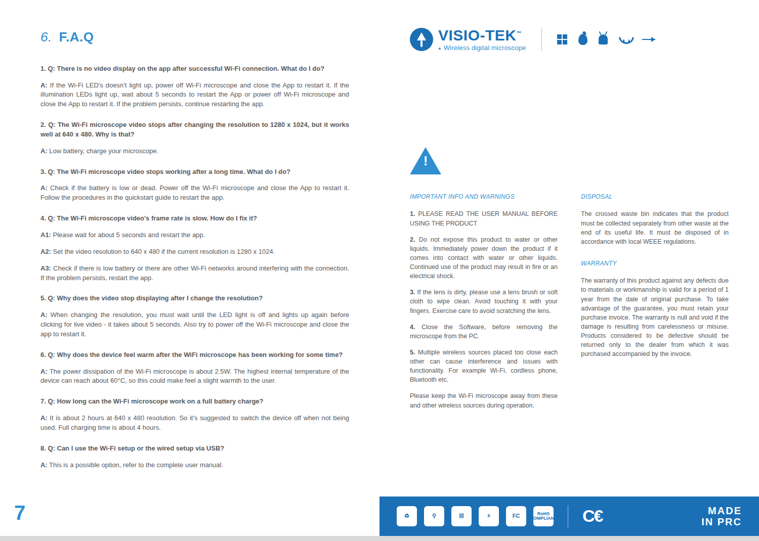6. F.A.Q
1. Q: There is no video display on the app after successful Wi-Fi connection. What do I do?
A: If the Wi-Fi LED's doesn't light up, power off Wi-Fi microscope and close the App to restart it. If the illumination LEDs light up, wait about 5 seconds to restart the App or power off Wi-Fi microscope and close the App to restart it. If the problem persists, continue restarting the app.
2. Q: The Wi-Fi microscope video stops after changing the resolution to 1280 x 1024, but it works well at 640 x 480. Why is that?
A: Low battery, charge your microscope.
3. Q: The Wi-Fi microscope video stops working after a long time. What do I do?
A: Check if the battery is low or dead. Power off the Wi-Fi microscope and close the App to restart it. Follow the procedures in the quickstart guide to restart the app.
4. Q: The Wi-Fi microscope video's frame rate is slow. How do I fix it?
A1: Please wait for about 5 seconds and restart the app.
A2: Set the video resolution to 640 x 480 if the current resolution is 1280 x 1024.
A3: Check if there is low battery or there are other Wi-Fi networks around interfering with the connection. If the problem persists, restart the app.
5. Q: Why does the video stop displaying after I change the resolution?
A: When changing the resolution, you must wait until the LED light is off and lights up again before clicking for live video - it takes about 5 seconds. Also try to power off the Wi-Fi microscope and close the app to restart it.
6. Q: Why does the device feel warm after the WiFi microscope has been working for some time?
A: The power dissipation of the Wi-Fi microscope is about 2.5W. The highest internal temperature of the device can reach about 60°C, so this could make feel a slight warmth to the user.
7. Q: How long can the Wi-Fi microscope work on a full battery charge?
A: It is about 2 hours at 640 x 480 resolution. So it's suggested to switch the device off when not being used. Full charging time is about 4 hours.
8. Q: Can I use the Wi-Fi setup or the wired setup via USB?
A: This is a possible option, refer to the complete user manual.
7
VISIO-TEK™
Wireless digital microscope
!
IMPORTANT INFO AND WARNINGS
1. PLEASE READ THE USER MANUAL BEFORE USING THE PRODUCT
2. Do not expose this product to water or other liquids. Immediately power down the product if it comes into contact with water or other liquids. Continued use of the product may result in fire or an electrical shock.
3. If the lens is dirty, please use a lens brush or soft cloth to wipe clean. Avoid touching it with your fingers. Exercise care to avoid scratching the lens.
4. Close the Software, before removing the microscope from the PC.
5. Multiple wireless sources placed too close each other can cause interference and issues with functionality. For example Wi-Fi, cordless phone, Bluetooth etc.
Please keep the Wi-Fi microscope away from these and other wireless sources during operation.
DISPOSAL
The crossed waste bin indicates that the product must be collected separately from other waste at the end of its useful life. It must be disposed of in accordance with local WEEE regulations.
WARRANTY
The warranty of this product against any defects due to materials or workmanship is valid for a period of 1 year from the date of original purchase. To take advantage of the guarantee, you must retain your purchase invoice. The warranty is null and void if the damage is resulting from carelessness or misuse. Products considered to be defective should be returned only to the dealer from which it was purchased accompanied by the invoice.
♻
⚲
☒
☓
FC
RoHS
COMPLIANT
C€
MADE
IN PRC